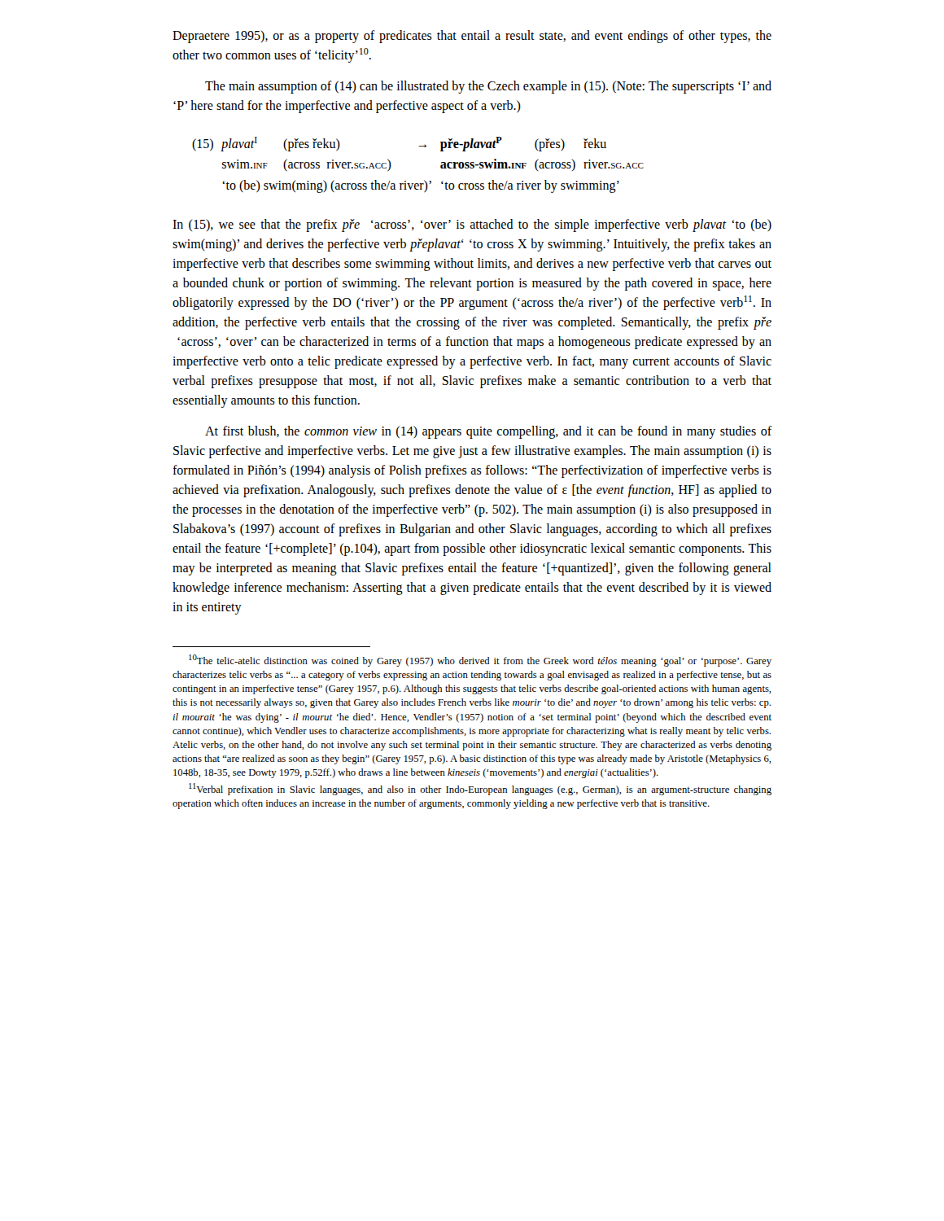Depraetere 1995), or as a property of predicates that entail a result state, and event endings of other types, the other two common uses of ‘telicity’10.
The main assumption of (14) can be illustrated by the Czech example in (15). (Note: The superscripts ‘I’ and ‘P’ here stand for the imperfective and perfective aspect of a verb.)
| (15) | plavat I | (přes řeku) | → | pře- plavat P | (přes) | řeku |
| | swim. inf | (across river. sg.acc ) | | across-swim. inf | (across) | river. sg.acc |
| | ‘to (be) swim(ming) (across the/a river)’ | ‘to cross the/a river by swimming’ |
In (15), we see that the prefix pře ‘across’, ‘over’ is attached to the simple imperfective verb plavat ‘to (be) swim(ming)’ and derives the perfective verb přeplavat‘ ‘to cross X by swimming.’ Intuitively, the prefix takes an imperfective verb that describes some swimming without limits, and derives a new perfective verb that carves out a bounded chunk or portion of swimming. The relevant portion is measured by the path covered in space, here obligatorily expressed by the DO (‘river’) or the PP argument (‘across the/a river’) of the perfective verb11. In addition, the perfective verb entails that the crossing of the river was completed. Semantically, the prefix pře ‘across’, ‘over’ can be characterized in terms of a function that maps a homogeneous predicate expressed by an imperfective verb onto a telic predicate expressed by a perfective verb. In fact, many current accounts of Slavic verbal prefixes presuppose that most, if not all, Slavic prefixes make a semantic contribution to a verb that essentially amounts to this function.
At first blush, the common view in (14) appears quite compelling, and it can be found in many studies of Slavic perfective and imperfective verbs. Let me give just a few illustrative examples. The main assumption (i) is formulated in Piñón’s (1994) analysis of Polish prefixes as follows: “The perfectivization of imperfective verbs is achieved via prefixation. Analogously, such prefixes denote the value of ε [the event function, HF] as applied to the processes in the denotation of the imperfective verb” (p. 502). The main assumption (i) is also presupposed in Slabakova’s (1997) account of prefixes in Bulgarian and other Slavic languages, according to which all prefixes entail the feature ‘[+complete]’ (p.104), apart from possible other idiosyncratic lexical semantic components. This may be interpreted as meaning that Slavic prefixes entail the feature ‘[+quantized]’, given the following general knowledge inference mechanism: Asserting that a given predicate entails that the event described by it is viewed in its entirety
10The telic-atelic distinction was coined by Garey (1957) who derived it from the Greek word télos meaning ‘goal’ or ‘purpose’. Garey characterizes telic verbs as “... a category of verbs expressing an action tending towards a goal envisaged as realized in a perfective tense, but as contingent in an imperfective tense” (Garey 1957, p.6). Although this suggests that telic verbs describe goal-oriented actions with human agents, this is not necessarily always so, given that Garey also includes French verbs like mourir ‘to die’ and noyer ‘to drown’ among his telic verbs: cp. il mourait ‘he was dying’ - il mourut ‘he died’. Hence, Vendler’s (1957) notion of a ‘set terminal point’ (beyond which the described event cannot continue), which Vendler uses to characterize accomplishments, is more appropriate for characterizing what is really meant by telic verbs. Atelic verbs, on the other hand, do not involve any such set terminal point in their semantic structure. They are characterized as verbs denoting actions that “are realized as soon as they begin” (Garey 1957, p.6). A basic distinction of this type was already made by Aristotle (Metaphysics 6, 1048b, 18-35, see Dowty 1979, p.52ff.) who draws a line between kineseis (‘movements’) and energiai (‘actualities’).
11Verbal prefixation in Slavic languages, and also in other Indo-European languages (e.g., German), is an argument-structure changing operation which often induces an increase in the number of arguments, commonly yielding a new perfective verb that is transitive.